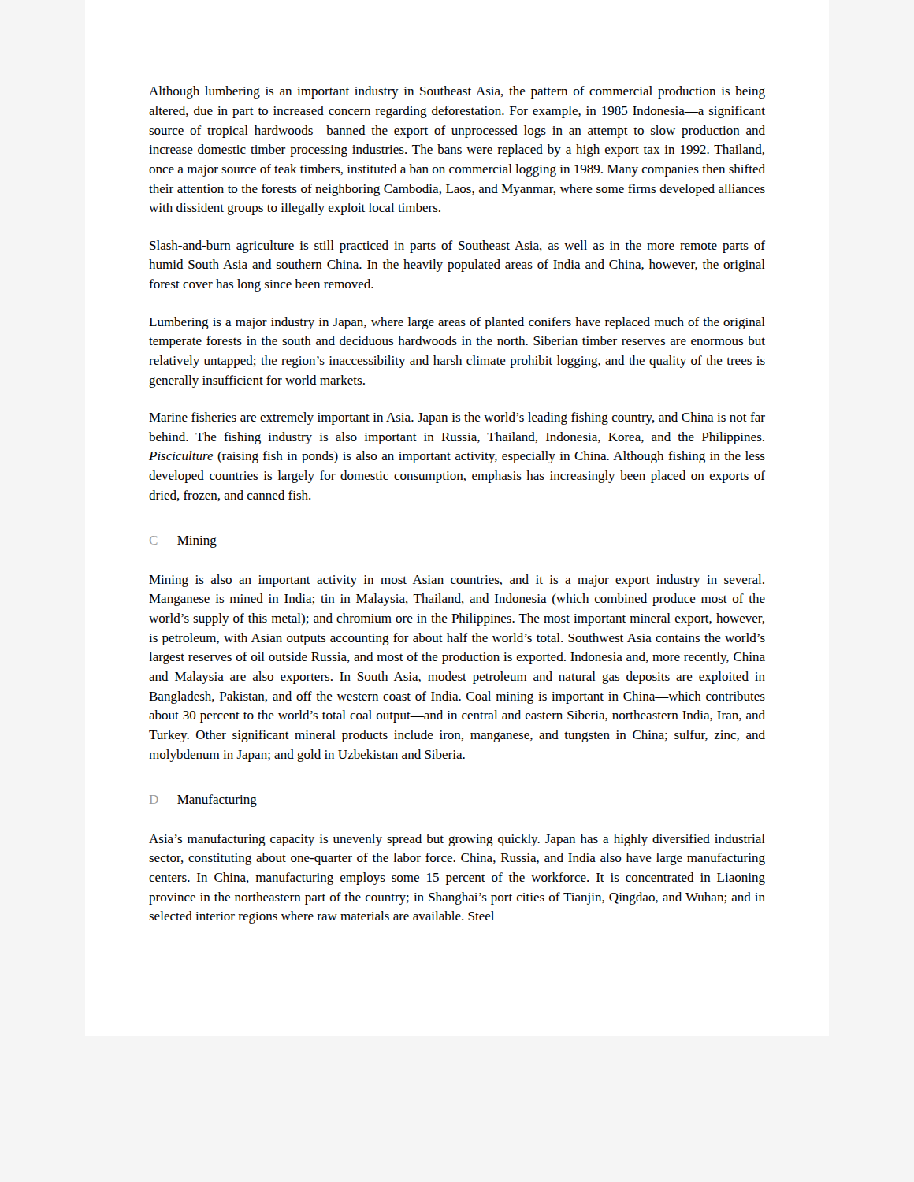Although lumbering is an important industry in Southeast Asia, the pattern of commercial production is being altered, due in part to increased concern regarding deforestation. For example, in 1985 Indonesia—a significant source of tropical hardwoods—banned the export of unprocessed logs in an attempt to slow production and increase domestic timber processing industries. The bans were replaced by a high export tax in 1992. Thailand, once a major source of teak timbers, instituted a ban on commercial logging in 1989. Many companies then shifted their attention to the forests of neighboring Cambodia, Laos, and Myanmar, where some firms developed alliances with dissident groups to illegally exploit local timbers.
Slash-and-burn agriculture is still practiced in parts of Southeast Asia, as well as in the more remote parts of humid South Asia and southern China. In the heavily populated areas of India and China, however, the original forest cover has long since been removed.
Lumbering is a major industry in Japan, where large areas of planted conifers have replaced much of the original temperate forests in the south and deciduous hardwoods in the north. Siberian timber reserves are enormous but relatively untapped; the region’s inaccessibility and harsh climate prohibit logging, and the quality of the trees is generally insufficient for world markets.
Marine fisheries are extremely important in Asia. Japan is the world’s leading fishing country, and China is not far behind. The fishing industry is also important in Russia, Thailand, Indonesia, Korea, and the Philippines. Pisciculture (raising fish in ponds) is also an important activity, especially in China. Although fishing in the less developed countries is largely for domestic consumption, emphasis has increasingly been placed on exports of dried, frozen, and canned fish.
CMining
Mining is also an important activity in most Asian countries, and it is a major export industry in several. Manganese is mined in India; tin in Malaysia, Thailand, and Indonesia (which combined produce most of the world’s supply of this metal); and chromium ore in the Philippines. The most important mineral export, however, is petroleum, with Asian outputs accounting for about half the world’s total. Southwest Asia contains the world’s largest reserves of oil outside Russia, and most of the production is exported. Indonesia and, more recently, China and Malaysia are also exporters. In South Asia, modest petroleum and natural gas deposits are exploited in Bangladesh, Pakistan, and off the western coast of India. Coal mining is important in China—which contributes about 30 percent to the world’s total coal output—and in central and eastern Siberia, northeastern India, Iran, and Turkey. Other significant mineral products include iron, manganese, and tungsten in China; sulfur, zinc, and molybdenum in Japan; and gold in Uzbekistan and Siberia.
DManufacturing
Asia’s manufacturing capacity is unevenly spread but growing quickly. Japan has a highly diversified industrial sector, constituting about one-quarter of the labor force. China, Russia, and India also have large manufacturing centers. In China, manufacturing employs some 15 percent of the workforce. It is concentrated in Liaoning province in the northeastern part of the country; in Shanghai’s port cities of Tianjin, Qingdao, and Wuhan; and in selected interior regions where raw materials are available. Steel